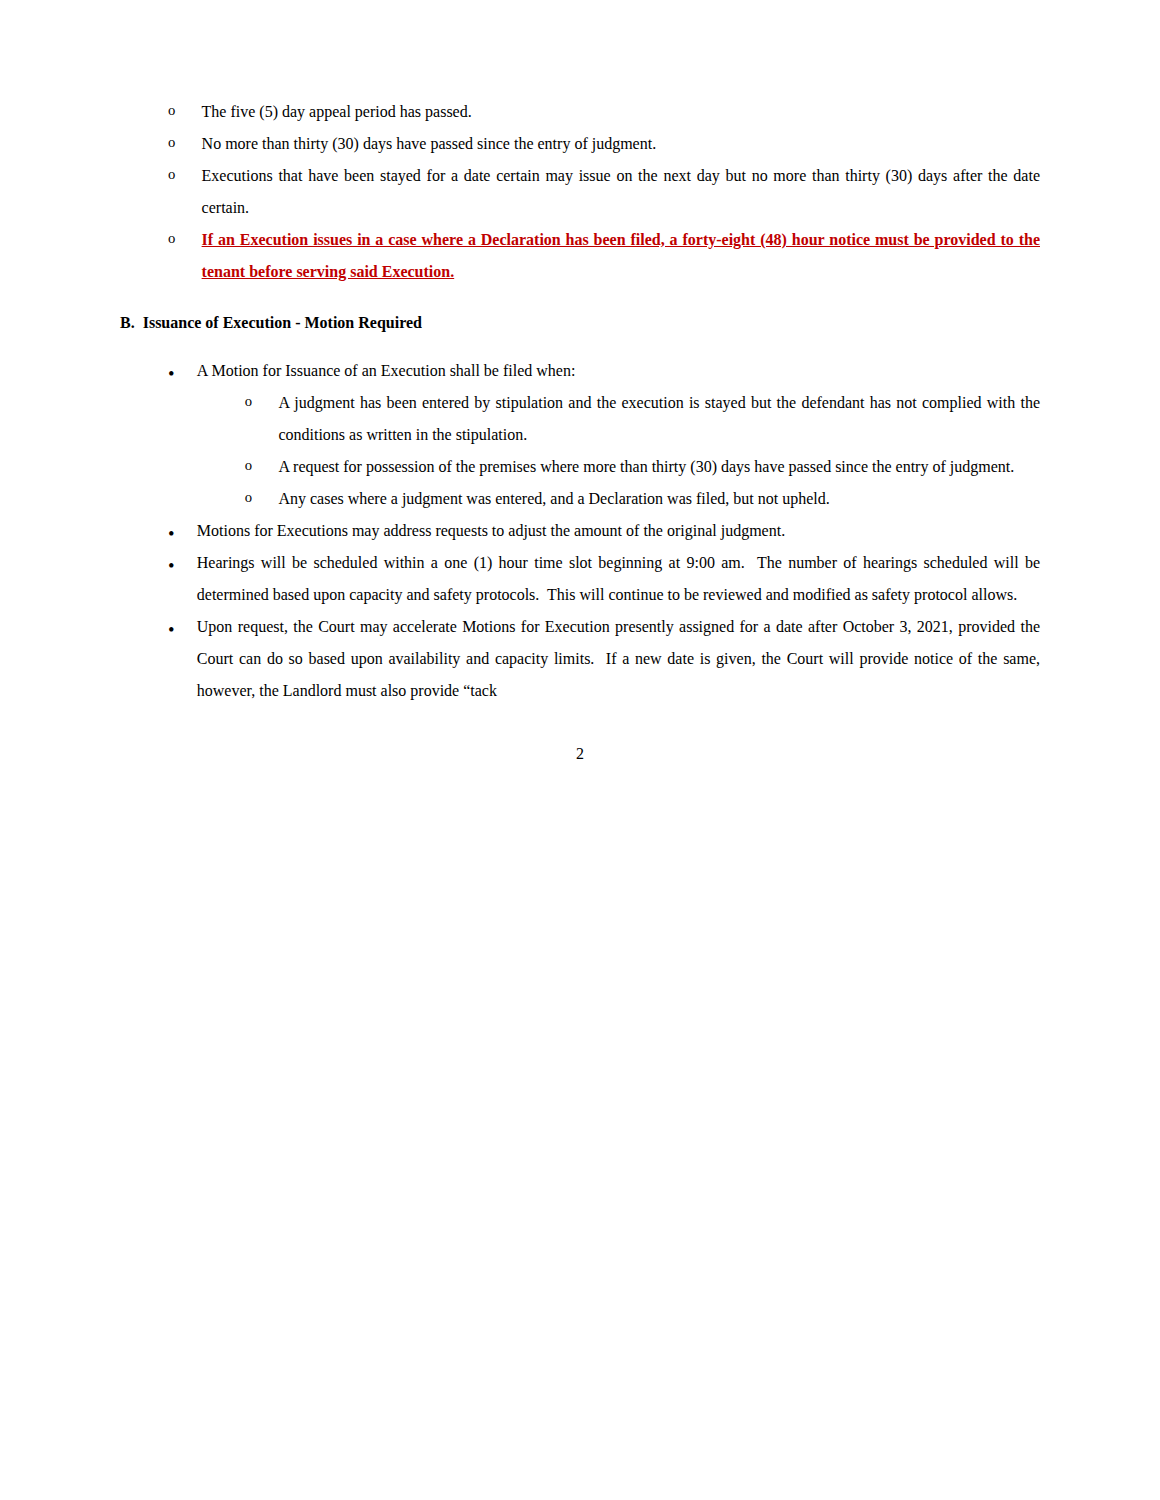The five (5) day appeal period has passed.
No more than thirty (30) days have passed since the entry of judgment.
Executions that have been stayed for a date certain may issue on the next day but no more than thirty (30) days after the date certain.
If an Execution issues in a case where a Declaration has been filed, a forty-eight (48) hour notice must be provided to the tenant before serving said Execution.
B. Issuance of Execution - Motion Required
A Motion for Issuance of an Execution shall be filed when:
A judgment has been entered by stipulation and the execution is stayed but the defendant has not complied with the conditions as written in the stipulation.
A request for possession of the premises where more than thirty (30) days have passed since the entry of judgment.
Any cases where a judgment was entered, and a Declaration was filed, but not upheld.
Motions for Executions may address requests to adjust the amount of the original judgment.
Hearings will be scheduled within a one (1) hour time slot beginning at 9:00 am. The number of hearings scheduled will be determined based upon capacity and safety protocols. This will continue to be reviewed and modified as safety protocol allows.
Upon request, the Court may accelerate Motions for Execution presently assigned for a date after October 3, 2021, provided the Court can do so based upon availability and capacity limits. If a new date is given, the Court will provide notice of the same, however, the Landlord must also provide “tack
2